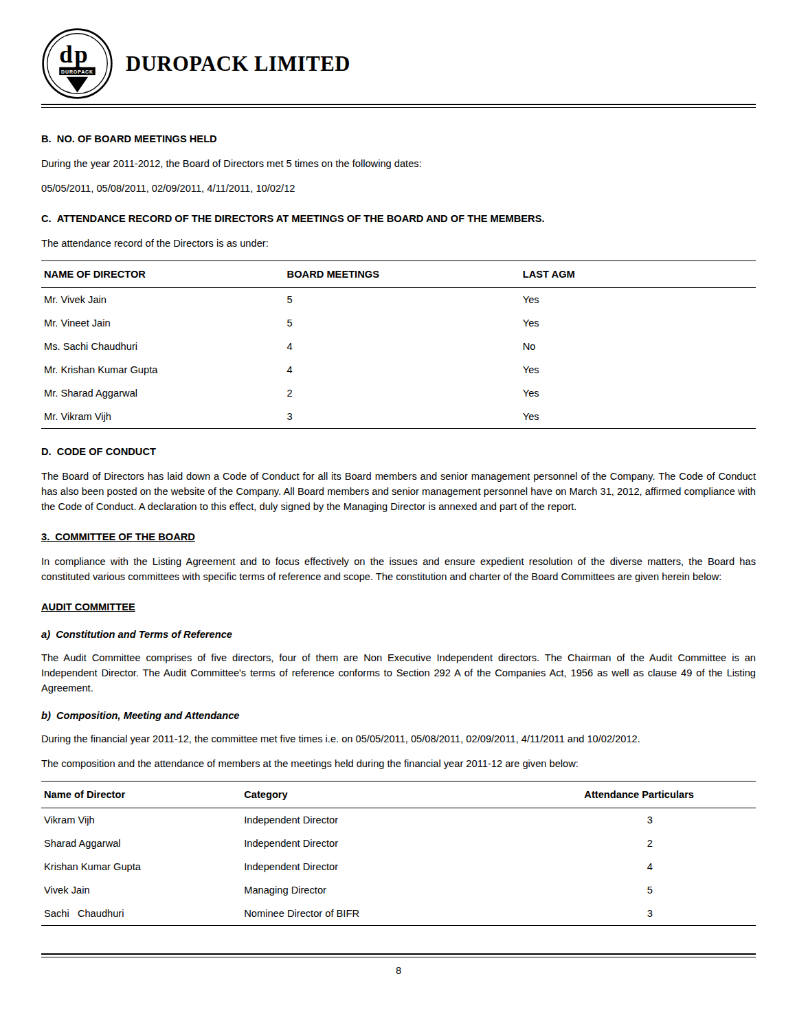d p DUROPACK
DUROPACK LIMITED
B. NO. OF BOARD MEETINGS HELD
During the year 2011-2012, the Board of Directors met 5 times on the following dates:
05/05/2011, 05/08/2011, 02/09/2011, 4/11/2011, 10/02/12
C. ATTENDANCE RECORD OF THE DIRECTORS AT MEETINGS OF THE BOARD AND OF THE MEMBERS.
The attendance record of the Directors is as under:
| NAME OF DIRECTOR | BOARD MEETINGS | LAST AGM |
| --- | --- | --- |
| Mr. Vivek Jain | 5 | Yes |
| Mr. Vineet Jain | 5 | Yes |
| Ms. Sachi Chaudhuri | 4 | No |
| Mr. Krishan Kumar Gupta | 4 | Yes |
| Mr. Sharad Aggarwal | 2 | Yes |
| Mr. Vikram Vijh | 3 | Yes |
D. CODE OF CONDUCT
The Board of Directors has laid down a Code of Conduct for all its Board members and senior management personnel of the Company. The Code of Conduct has also been posted on the website of the Company. All Board members and senior management personnel have on March 31, 2012, affirmed compliance with the Code of Conduct. A declaration to this effect, duly signed by the Managing Director is annexed and part of the report.
3. COMMITTEE OF THE BOARD
In compliance with the Listing Agreement and to focus effectively on the issues and ensure expedient resolution of the diverse matters, the Board has constituted various committees with specific terms of reference and scope. The constitution and charter of the Board Committees are given herein below:
AUDIT COMMITTEE
a) Constitution and Terms of Reference
The Audit Committee comprises of five directors, four of them are Non Executive Independent directors. The Chairman of the Audit Committee is an Independent Director. The Audit Committee's terms of reference conforms to Section 292 A of the Companies Act, 1956 as well as clause 49 of the Listing Agreement.
b) Composition, Meeting and Attendance
During the financial year 2011-12, the committee met five times i.e. on 05/05/2011, 05/08/2011, 02/09/2011, 4/11/2011 and 10/02/2012.
The composition and the attendance of members at the meetings held during the financial year 2011-12 are given below:
| Name of Director | Category | Attendance Particulars |
| --- | --- | --- |
| Vikram Vijh | Independent Director | 3 |
| Sharad Aggarwal | Independent Director | 2 |
| Krishan Kumar Gupta | Independent Director | 4 |
| Vivek Jain | Managing Director | 5 |
| Sachi Chaudhuri | Nominee Director of BIFR | 3 |
8